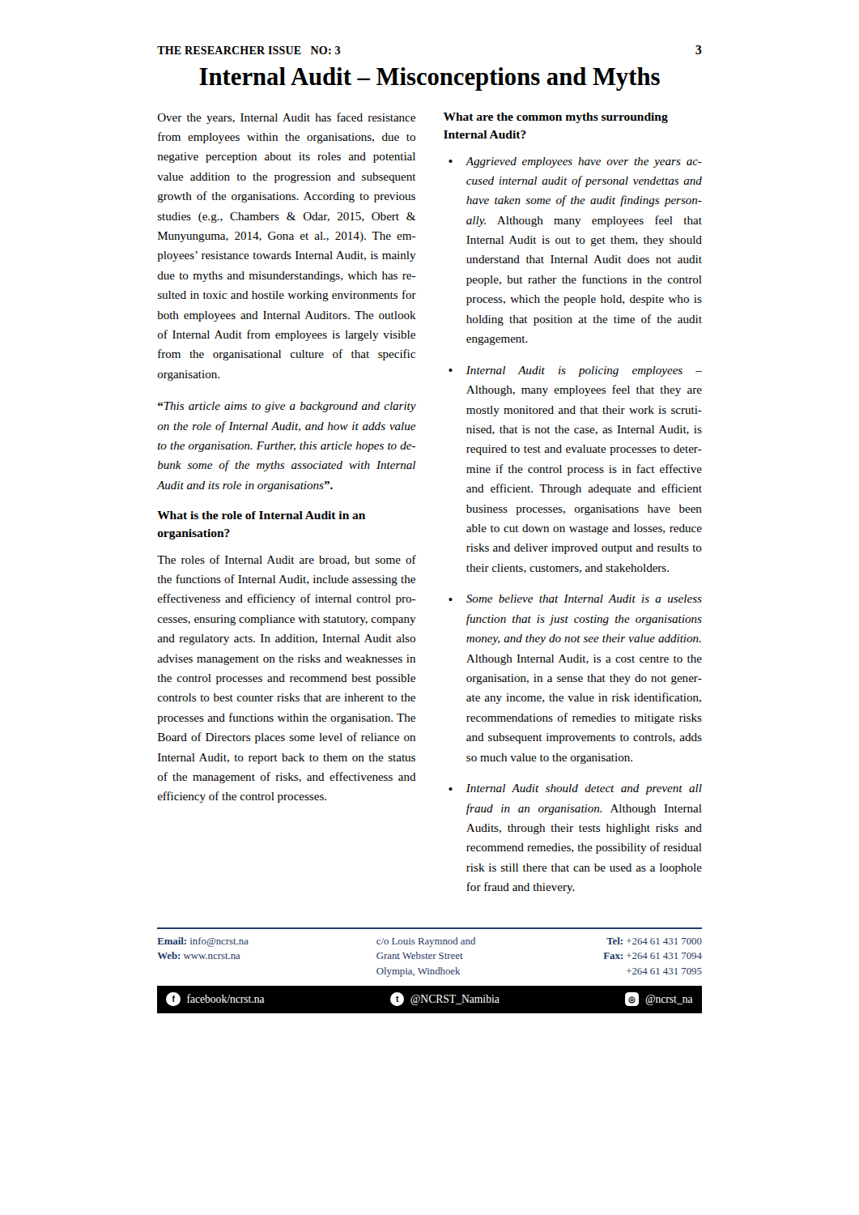The Researcher Issue No: 3
3
Internal Audit – Misconceptions and Myths
Over the years, Internal Audit has faced resistance from employees within the organisations, due to negative perception about its roles and potential value addition to the progression and subsequent growth of the organisations. According to previous studies (e.g., Chambers & Odar, 2015, Obert & Munyunguma, 2014, Gona et al., 2014). The employees’ resistance towards Internal Audit, is mainly due to myths and misunderstandings, which has resulted in toxic and hostile working environments for both employees and Internal Auditors. The outlook of Internal Audit from employees is largely visible from the organisational culture of that specific organisation.
“This article aims to give a background and clarity on the role of Internal Audit, and how it adds value to the organisation. Further, this article hopes to debunk some of the myths associated with Internal Audit and its role in organisations”.
What is the role of Internal Audit in an organisation?
The roles of Internal Audit are broad, but some of the functions of Internal Audit, include assessing the effectiveness and efficiency of internal control processes, ensuring compliance with statutory, company and regulatory acts. In addition, Internal Audit also advises management on the risks and weaknesses in the control processes and recommend best possible controls to best counter risks that are inherent to the processes and functions within the organisation. The Board of Directors places some level of reliance on Internal Audit, to report back to them on the status of the management of risks, and effectiveness and efficiency of the control processes.
What are the common myths surrounding Internal Audit?
Aggrieved employees have over the years accused internal audit of personal vendettas and have taken some of the audit findings personally. Although many employees feel that Internal Audit is out to get them, they should understand that Internal Audit does not audit people, but rather the functions in the control process, which the people hold, despite who is holding that position at the time of the audit engagement.
Internal Audit is policing employees – Although, many employees feel that they are mostly monitored and that their work is scrutinised, that is not the case, as Internal Audit, is required to test and evaluate processes to determine if the control process is in fact effective and efficient. Through adequate and efficient business processes, organisations have been able to cut down on wastage and losses, reduce risks and deliver improved output and results to their clients, customers, and stakeholders.
Some believe that Internal Audit is a useless function that is just costing the organisations money, and they do not see their value addition. Although Internal Audit, is a cost centre to the organisation, in a sense that they do not generate any income, the value in risk identification, recommendations of remedies to mitigate risks and subsequent improvements to controls, adds so much value to the organisation.
Internal Audit should detect and prevent all fraud in an organisation. Although Internal Audits, through their tests highlight risks and recommend remedies, the possibility of residual risk is still there that can be used as a loophole for fraud and thievery.
Email: info@ncrst.na
Web: www.ncrst.na
c/o Louis Raymnod and
Grant Webster Street
Olympia, Windhoek
Tel: +264 61 431 7000
Fax: +264 61 431 7094
+264 61 431 7095
ffacebook/ncrst.na
t@NCRST_Namibia
◎@ncrst_na